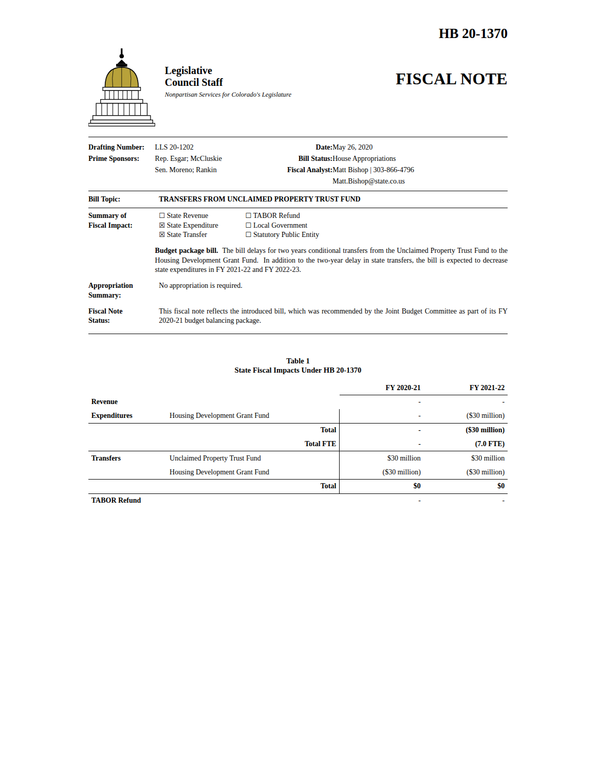HB 20-1370
Legislative
Council Staff
Nonpartisan Services for Colorado's Legislature
FISCAL NOTE
| Drafting Number: | LLS 20-1202 | Date: | May 26, 2020 |
| Prime Sponsors: | Rep. Esgar; McCluskie | Bill Status: | House Appropriations |
| | Sen. Moreno; Rankin | Fiscal Analyst: | Matt Bishop / 303-866-4796 |
| | | | Matt.Bishop@state.co.us |
Bill Topic:
Transfers from Unclaimed Property Trust Fund
Summary of
Fiscal Impact:
☐ State Revenue
☒ State Expenditure
☒ State Transfer
☐ TABOR Refund
☐ Local Government
☐ Statutory Public Entity
Budget package bill. The bill delays for two years conditional transfers from the Unclaimed Property Trust Fund to the Housing Development Grant Fund. In addition to the two-year delay in state transfers, the bill is expected to decrease state expenditures in FY 2021-22 and FY 2022-23.
Appropriation
Summary:
No appropriation is required.
Fiscal Note
Status:
This fiscal note reflects the introduced bill, which was recommended by the Joint Budget Committee as part of its FY 2020-21 budget balancing package.
Table 1
State Fiscal Impacts Under HB 20-1370
| | | FY 2020-21 | FY 2021-22 |
| --- | --- | --- | --- |
| Revenue | | - | - |
| Expenditures | Housing Development Grant Fund | - | ($30 million) |
| | Total | - | ($30 million) |
| | Total FTE | - | (7.0 FTE) |
| Transfers | Unclaimed Property Trust Fund | $30 million | $30 million |
| | Housing Development Grant Fund | ($30 million) | ($30 million) |
| | Total | $0 | $0 |
| TABOR Refund | | - | - |